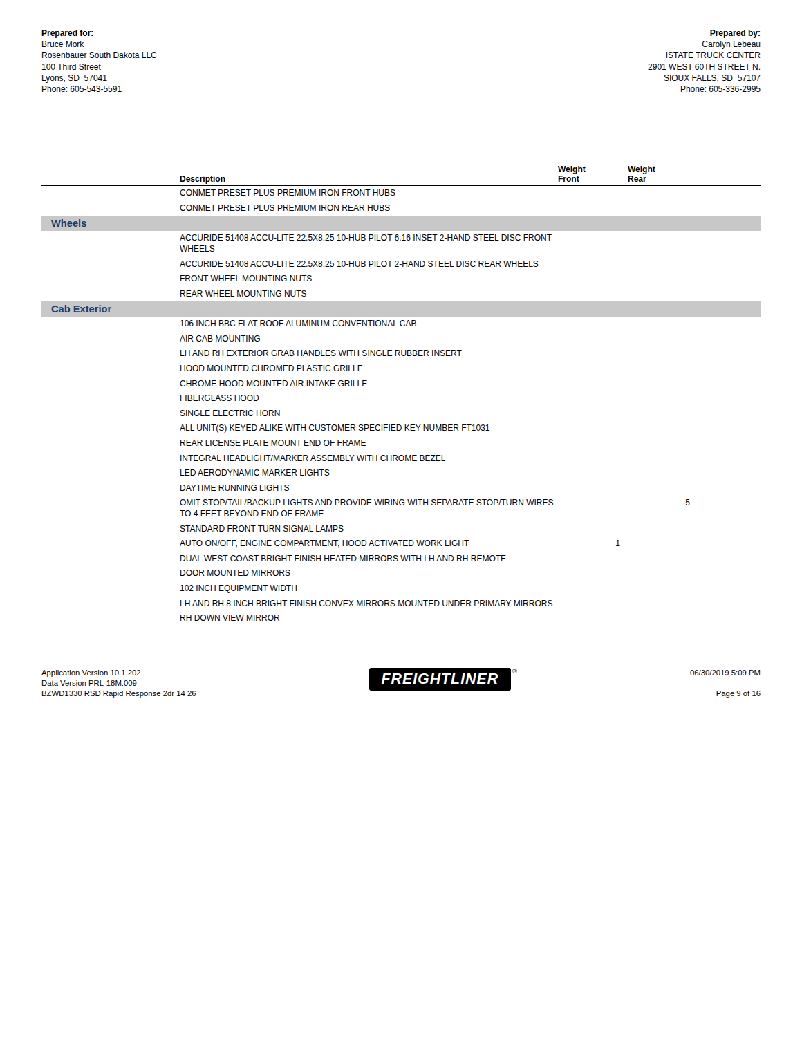Prepared for:
Bruce Mork
Rosenbauer South Dakota LLC
100 Third Street
Lyons, SD 57041
Phone: 605-543-5591
Prepared by:
Carolyn Lebeau
ISTATE TRUCK CENTER
2901 WEST 60TH STREET N.
SIOUX FALLS, SD 57107
Phone: 605-336-2995
| Description | Weight Front | Weight Rear | |
| --- | --- | --- | --- |
| CONMET PRESET PLUS PREMIUM IRON FRONT HUBS | | | |
| CONMET PRESET PLUS PREMIUM IRON REAR HUBS | | | |
| Wheels |
| ACCURIDE 51408 ACCU-LITE 22.5X8.25 10-HUB PILOT 6.16 INSET 2-HAND STEEL DISC FRONT WHEELS | | | |
| ACCURIDE 51408 ACCU-LITE 22.5X8.25 10-HUB PILOT 2-HAND STEEL DISC REAR WHEELS | | | |
| FRONT WHEEL MOUNTING NUTS | | | |
| REAR WHEEL MOUNTING NUTS | | | |
| Cab Exterior |
| 106 INCH BBC FLAT ROOF ALUMINUM CONVENTIONAL CAB | | | |
| AIR CAB MOUNTING | | | |
| LH AND RH EXTERIOR GRAB HANDLES WITH SINGLE RUBBER INSERT | | | |
| HOOD MOUNTED CHROMED PLASTIC GRILLE | | | |
| CHROME HOOD MOUNTED AIR INTAKE GRILLE | | | |
| FIBERGLASS HOOD | | | |
| SINGLE ELECTRIC HORN | | | |
| ALL UNIT(S) KEYED ALIKE WITH CUSTOMER SPECIFIED KEY NUMBER FT1031 | | | |
| REAR LICENSE PLATE MOUNT END OF FRAME | | | |
| INTEGRAL HEADLIGHT/MARKER ASSEMBLY WITH CHROME BEZEL | | | |
| LED AERODYNAMIC MARKER LIGHTS | | | |
| DAYTIME RUNNING LIGHTS | | | |
| OMIT STOP/TAIL/BACKUP LIGHTS AND PROVIDE WIRING WITH SEPARATE STOP/TURN WIRES TO 4 FEET BEYOND END OF FRAME | | -5 | |
| STANDARD FRONT TURN SIGNAL LAMPS | | | |
| AUTO ON/OFF, ENGINE COMPARTMENT, HOOD ACTIVATED WORK LIGHT | 1 | | |
| DUAL WEST COAST BRIGHT FINISH HEATED MIRRORS WITH LH AND RH REMOTE | | | |
| DOOR MOUNTED MIRRORS | | | |
| 102 INCH EQUIPMENT WIDTH | | | |
| LH AND RH 8 INCH BRIGHT FINISH CONVEX MIRRORS MOUNTED UNDER PRIMARY MIRRORS | | | |
| RH DOWN VIEW MIRROR | | | |
Application Version 10.1.202
Data Version PRL-18M.009
BZWD1330 RSD Rapid Response 2dr 14 26
FREIGHTLINER®
06/30/2019 5:09 PM
Page 9 of 16